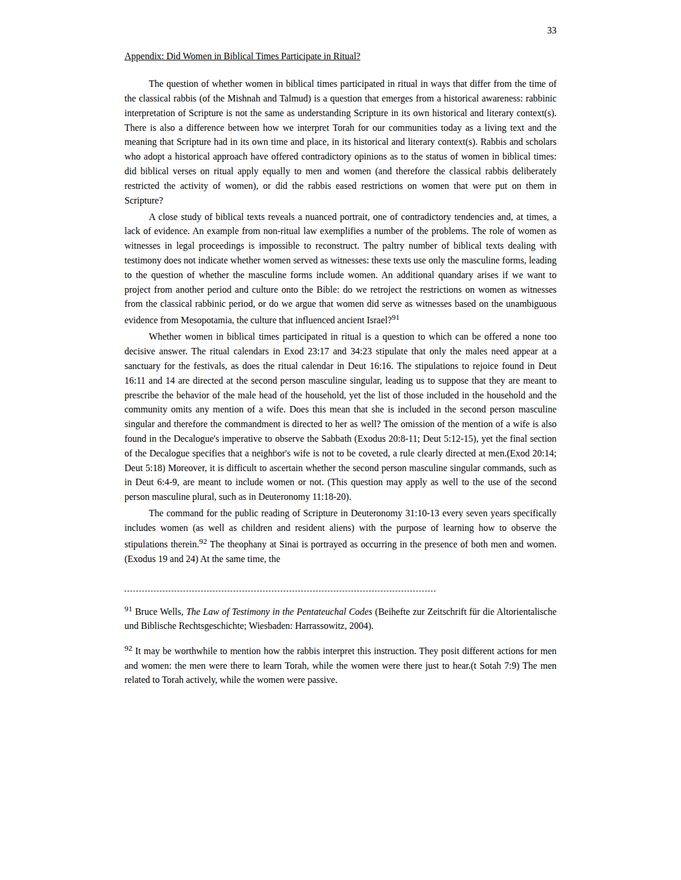33
Appendix: Did Women in Biblical Times Participate in Ritual?
The question of whether women in biblical times participated in ritual in ways that differ from the time of the classical rabbis (of the Mishnah and Talmud) is a question that emerges from a historical awareness: rabbinic interpretation of Scripture is not the same as understanding Scripture in its own historical and literary context(s). There is also a difference between how we interpret Torah for our communities today as a living text and the meaning that Scripture had in its own time and place, in its historical and literary context(s). Rabbis and scholars who adopt a historical approach have offered contradictory opinions as to the status of women in biblical times: did biblical verses on ritual apply equally to men and women (and therefore the classical rabbis deliberately restricted the activity of women), or did the rabbis eased restrictions on women that were put on them in Scripture?
A close study of biblical texts reveals a nuanced portrait, one of contradictory tendencies and, at times, a lack of evidence. An example from non-ritual law exemplifies a number of the problems. The role of women as witnesses in legal proceedings is impossible to reconstruct. The paltry number of biblical texts dealing with testimony does not indicate whether women served as witnesses: these texts use only the masculine forms, leading to the question of whether the masculine forms include women. An additional quandary arises if we want to project from another period and culture onto the Bible: do we retroject the restrictions on women as witnesses from the classical rabbinic period, or do we argue that women did serve as witnesses based on the unambiguous evidence from Mesopotamia, the culture that influenced ancient Israel?91
Whether women in biblical times participated in ritual is a question to which can be offered a none too decisive answer. The ritual calendars in Exod 23:17 and 34:23 stipulate that only the males need appear at a sanctuary for the festivals, as does the ritual calendar in Deut 16:16. The stipulations to rejoice found in Deut 16:11 and 14 are directed at the second person masculine singular, leading us to suppose that they are meant to prescribe the behavior of the male head of the household, yet the list of those included in the household and the community omits any mention of a wife. Does this mean that she is included in the second person masculine singular and therefore the commandment is directed to her as well? The omission of the mention of a wife is also found in the Decalogue's imperative to observe the Sabbath (Exodus 20:8-11; Deut 5:12-15), yet the final section of the Decalogue specifies that a neighbor's wife is not to be coveted, a rule clearly directed at men.(Exod 20:14; Deut 5:18) Moreover, it is difficult to ascertain whether the second person masculine singular commands, such as in Deut 6:4-9, are meant to include women or not. (This question may apply as well to the use of the second person masculine plural, such as in Deuteronomy 11:18-20).
The command for the public reading of Scripture in Deuteronomy 31:10-13 every seven years specifically includes women (as well as children and resident aliens) with the purpose of learning how to observe the stipulations therein.92 The theophany at Sinai is portrayed as occurring in the presence of both men and women.(Exodus 19 and 24) At the same time, the
91 Bruce Wells, The Law of Testimony in the Pentateuchal Codes (Beihefte zur Zeitschrift für die Altorientalische und Biblische Rechtsgeschichte; Wiesbaden: Harrassowitz, 2004).
92 It may be worthwhile to mention how the rabbis interpret this instruction. They posit different actions for men and women: the men were there to learn Torah, while the women were there just to hear.(t Sotah 7:9) The men related to Torah actively, while the women were passive.